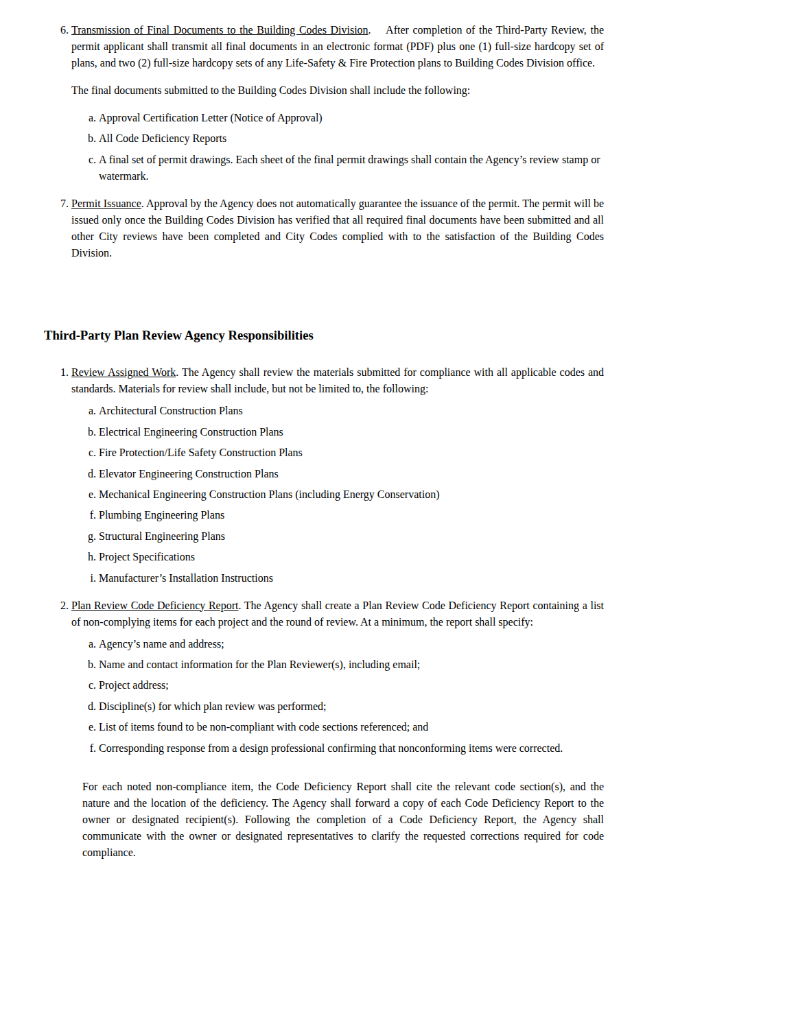Transmission of Final Documents to the Building Codes Division. After completion of the Third-Party Review, the permit applicant shall transmit all final documents in an electronic format (PDF) plus one (1) full-size hardcopy set of plans, and two (2) full-size hardcopy sets of any Life-Safety & Fire Protection plans to Building Codes Division office.
The final documents submitted to the Building Codes Division shall include the following:
Approval Certification Letter (Notice of Approval)
All Code Deficiency Reports
A final set of permit drawings. Each sheet of the final permit drawings shall contain the Agency’s review stamp or watermark.
Permit Issuance. Approval by the Agency does not automatically guarantee the issuance of the permit. The permit will be issued only once the Building Codes Division has verified that all required final documents have been submitted and all other City reviews have been completed and City Codes complied with to the satisfaction of the Building Codes Division.
Third-Party Plan Review Agency Responsibilities
Review Assigned Work. The Agency shall review the materials submitted for compliance with all applicable codes and standards. Materials for review shall include, but not be limited to, the following:
Architectural Construction Plans
Electrical Engineering Construction Plans
Fire Protection/Life Safety Construction Plans
Elevator Engineering Construction Plans
Mechanical Engineering Construction Plans (including Energy Conservation)
Plumbing Engineering Plans
Structural Engineering Plans
Project Specifications
Manufacturer’s Installation Instructions
Plan Review Code Deficiency Report. The Agency shall create a Plan Review Code Deficiency Report containing a list of non-complying items for each project and the round of review. At a minimum, the report shall specify:
Agency’s name and address;
Name and contact information for the Plan Reviewer(s), including email;
Project address;
Discipline(s) for which plan review was performed;
List of items found to be non-compliant with code sections referenced; and
Corresponding response from a design professional confirming that nonconforming items were corrected.
For each noted non-compliance item, the Code Deficiency Report shall cite the relevant code section(s), and the nature and the location of the deficiency. The Agency shall forward a copy of each Code Deficiency Report to the owner or designated recipient(s). Following the completion of a Code Deficiency Report, the Agency shall communicate with the owner or designated representatives to clarify the requested corrections required for code compliance.